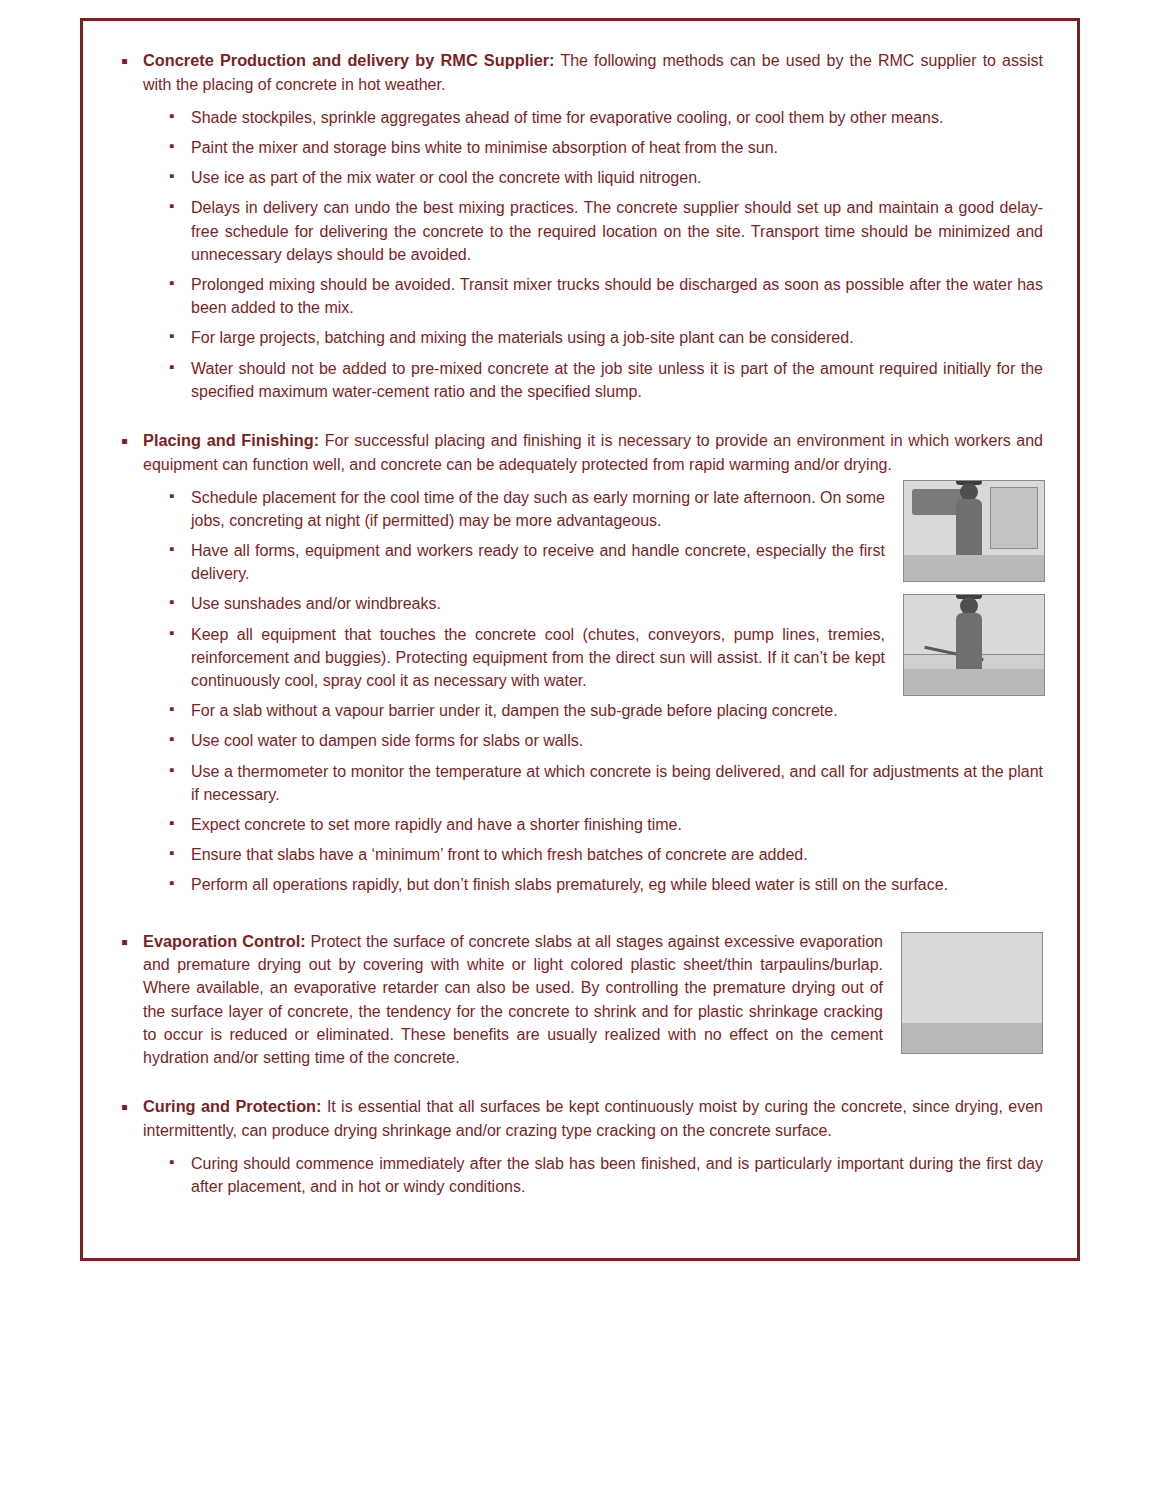Concrete Production and delivery by RMC Supplier:
The following methods can be used by the RMC supplier to assist with the placing of concrete in hot weather.
Shade stockpiles, sprinkle aggregates ahead of time for evaporative cooling, or cool them by other means.
Paint the mixer and storage bins white to minimise absorption of heat from the sun.
Use ice as part of the mix water or cool the concrete with liquid nitrogen.
Delays in delivery can undo the best mixing practices. The concrete supplier should set up and maintain a good delay-free schedule for delivering the concrete to the required location on the site. Transport time should be minimized and unnecessary delays should be avoided.
Prolonged mixing should be avoided. Transit mixer trucks should be discharged as soon as possible after the water has been added to the mix.
For large projects, batching and mixing the materials using a job-site plant can be considered.
Water should not be added to pre-mixed concrete at the job site unless it is part of the amount required initially for the specified maximum water-cement ratio and the specified slump.
Placing and Finishing:
For successful placing and finishing it is necessary to provide an environment in which workers and equipment can function well, and concrete can be adequately protected from rapid warming and/or drying.
Schedule placement for the cool time of the day such as early morning or late afternoon. On some jobs, concreting at night (if permitted) may be more advantageous.
Have all forms, equipment and workers ready to receive and handle concrete, especially the first delivery.
Use sunshades and/or windbreaks.
Keep all equipment that touches the concrete cool (chutes, conveyors, pump lines, tremies, reinforcement and buggies). Protecting equipment from the direct sun will assist. If it can’t be kept continuously cool, spray cool it as necessary with water.
For a slab without a vapour barrier under it, dampen the sub-grade before placing concrete.
Use cool water to dampen side forms for slabs or walls.
Use a thermometer to monitor the temperature at which concrete is being delivered, and call for adjustments at the plant if necessary.
Expect concrete to set more rapidly and have a shorter finishing time.
Ensure that slabs have a ‘minimum’ front to which fresh batches of concrete are added.
Perform all operations rapidly, but don’t finish slabs prematurely, eg while bleed water is still on the surface.
Evaporation Control:
Protect the surface of concrete slabs at all stages against excessive evaporation and premature drying out by covering with white or light colored plastic sheet/thin tarpaulins/burlap. Where available, an evaporative retarder can also be used. By controlling the premature drying out of the surface layer of concrete, the tendency for the concrete to shrink and for plastic shrinkage cracking to occur is reduced or eliminated. These benefits are usually realized with no effect on the cement hydration and/or setting time of the concrete.
Curing and Protection:
It is essential that all surfaces be kept continuously moist by curing the concrete, since drying, even intermittently, can produce drying shrinkage and/or crazing type cracking on the concrete surface.
Curing should commence immediately after the slab has been finished, and is particularly important during the first day after placement, and in hot or windy conditions.